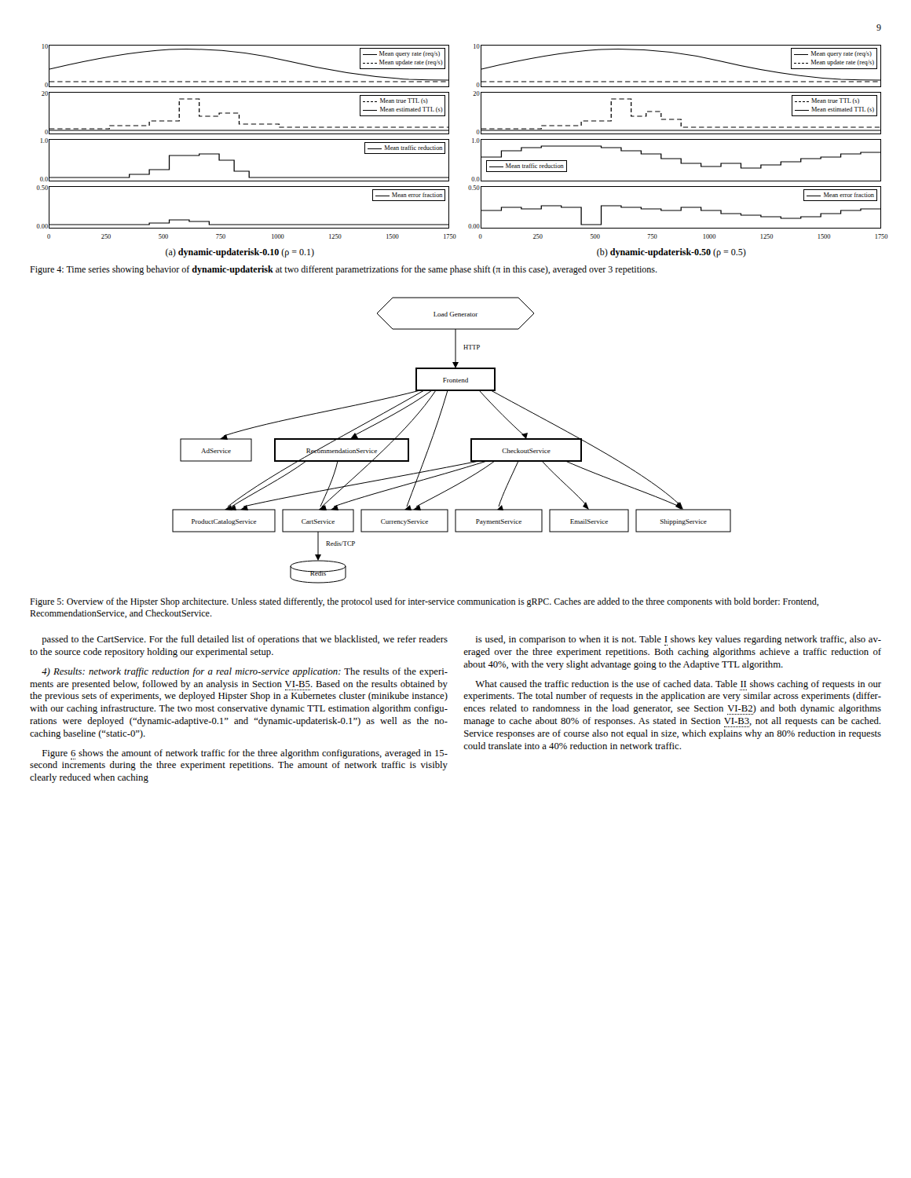9
100
Mean query rate (req/s)
Mean update rate (req/s)
200
Mean true TTL (s)
Mean estimated TTL (s)
1.00.0
Mean traffic reduction
0.500.00
Mean error fraction
0 250 500 750 1000 1250 1500 1750
(a) dynamic-updaterisk-0.10 (ρ = 0.1)
100
Mean query rate (req/s)
Mean update rate (req/s)
200
Mean true TTL (s)
Mean estimated TTL (s)
1.00.0
Mean traffic reduction
0.500.00
Mean error fraction
0 250 500 750 1000 1250 1500 1750
(b) dynamic-updaterisk-0.50 (ρ = 0.5)
Figure 4: Time series showing behavior of dynamic-updaterisk at two different parametrizations for the same phase shift (π in this case), averaged over 3 repetitions.
Load Generator HTTP Frontend AdService RecommendationService CheckoutService ProductCatalogService CartService CurrencyService PaymentService EmailService ShippingService Redis Redis/TCP
Figure 5: Overview of the Hipster Shop architecture. Unless stated differently, the protocol used for inter-service communication is gRPC. Caches are added to the three components with bold border: Frontend, RecommendationService, and CheckoutService.
passed to the CartService. For the full detailed list of operations that we blacklisted, we refer readers to the source code repository holding our experimental setup.
4) Results: network traffic reduction for a real micro-service application: The results of the experiments are presented below, followed by an analysis in Section VI-B5. Based on the results obtained by the previous sets of experiments, we deployed Hipster Shop in a Kubernetes cluster (minikube instance) with our caching infrastructure. The two most conservative dynamic TTL estimation algorithm configurations were deployed (“dynamic-adaptive-0.1” and “dynamic-updaterisk-0.1”) as well as the no-caching baseline (“static-0”).
Figure 6 shows the amount of network traffic for the three algorithm configurations, averaged in 15-second increments during the three experiment repetitions. The amount of network traffic is visibly clearly reduced when caching
is used, in comparison to when it is not. Table I shows key values regarding network traffic, also averaged over the three experiment repetitions. Both caching algorithms achieve a traffic reduction of about 40%, with the very slight advantage going to the Adaptive TTL algorithm.
What caused the traffic reduction is the use of cached data. Table II shows caching of requests in our experiments. The total number of requests in the application are very similar across experiments (differences related to randomness in the load generator, see Section VI-B2) and both dynamic algorithms manage to cache about 80% of responses. As stated in Section VI-B3, not all requests can be cached. Service responses are of course also not equal in size, which explains why an 80% reduction in requests could translate into a 40% reduction in network traffic.